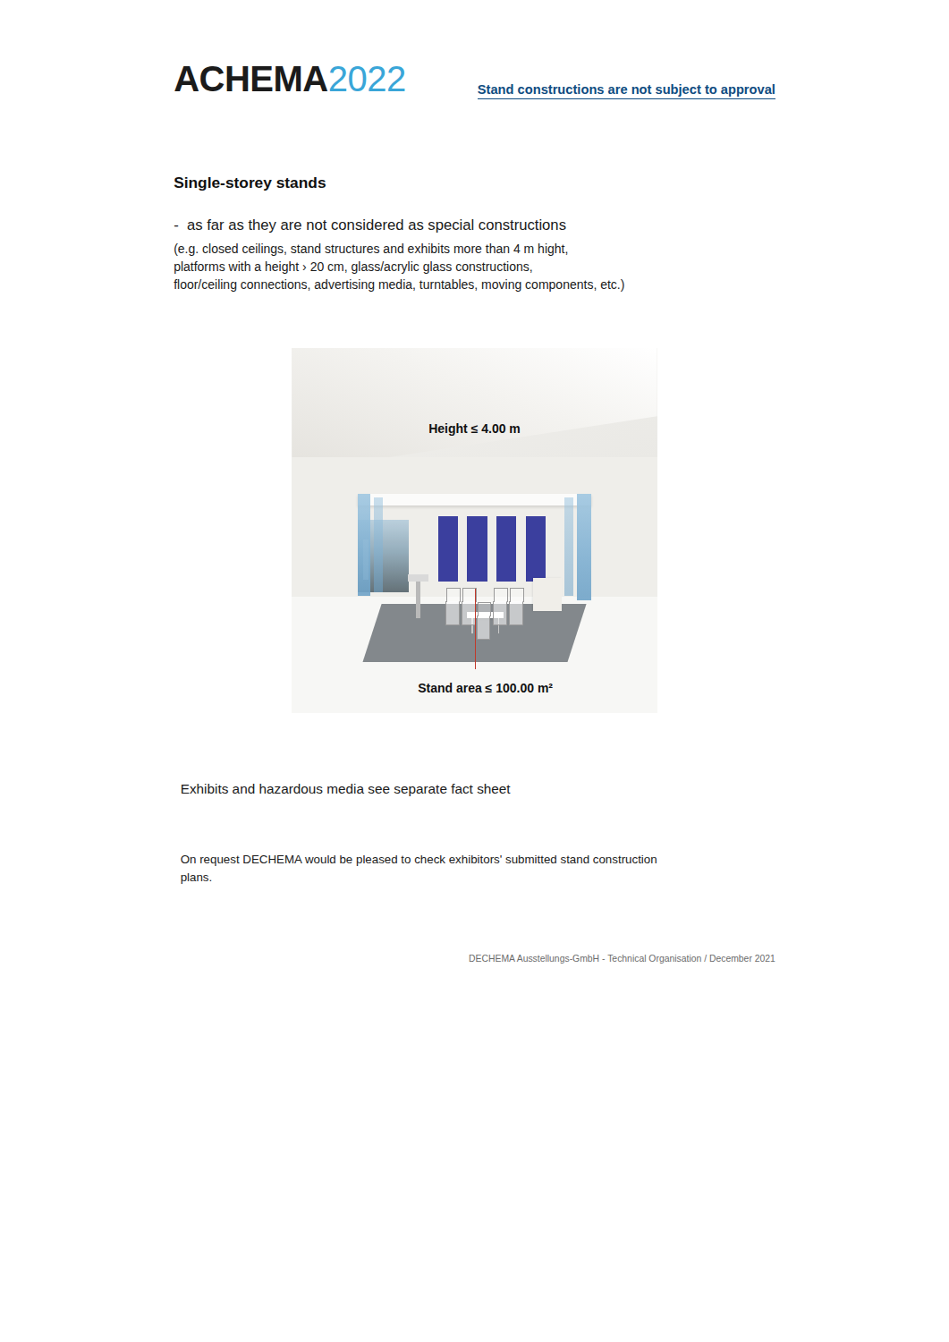ACHEMA 2022
Stand constructions are not subject to approval
Single-storey stands
- as far as they are not considered as special constructions
(e.g. closed ceilings, stand structures and exhibits more than 4 m hight,
platforms with a height › 20 cm, glass/acrylic glass constructions,
floor/ceiling connections, advertising media, turntables, moving components, etc.)
Height ≤ 4.00 m
Stand area ≤ 100.00 m²
Exhibits and hazardous media see separate fact sheet
On request DECHEMA would be pleased to check exhibitors' submitted stand construction plans.
DECHEMA Ausstellungs-GmbH - Technical Organisation / December 2021